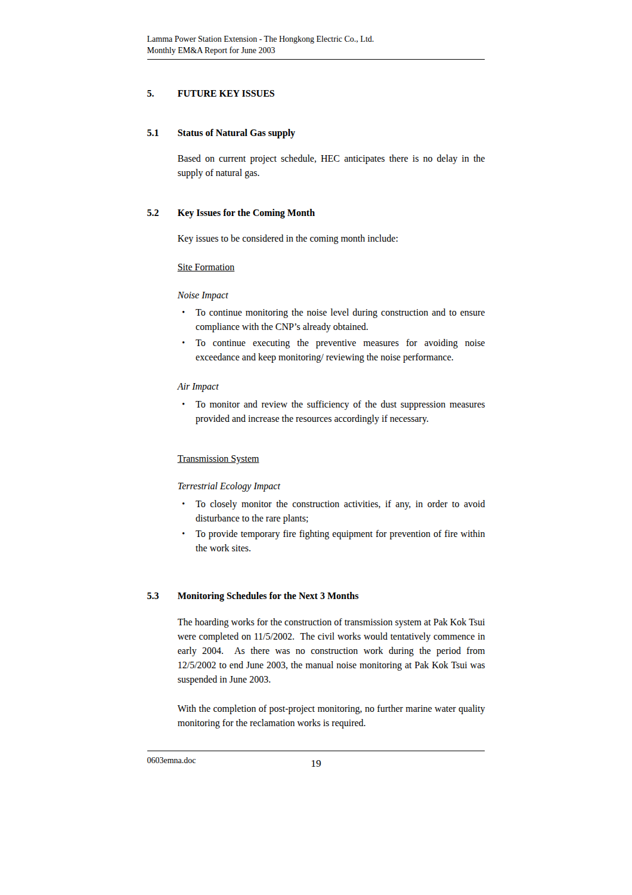Lamma Power Station Extension - The Hongkong Electric Co., Ltd.
Monthly EM&A Report for June 2003
5. FUTURE KEY ISSUES
5.1 Status of Natural Gas supply
Based on current project schedule, HEC anticipates there is no delay in the supply of natural gas.
5.2 Key Issues for the Coming Month
Key issues to be considered in the coming month include:
Site Formation
Noise Impact
To continue monitoring the noise level during construction and to ensure compliance with the CNP’s already obtained.
To continue executing the preventive measures for avoiding noise exceedance and keep monitoring/ reviewing the noise performance.
Air Impact
To monitor and review the sufficiency of the dust suppression measures provided and increase the resources accordingly if necessary.
Transmission System
Terrestrial Ecology Impact
To closely monitor the construction activities, if any, in order to avoid disturbance to the rare plants;
To provide temporary fire fighting equipment for prevention of fire within the work sites.
5.3 Monitoring Schedules for the Next 3 Months
The hoarding works for the construction of transmission system at Pak Kok Tsui were completed on 11/5/2002. The civil works would tentatively commence in early 2004. As there was no construction work during the period from 12/5/2002 to end June 2003, the manual noise monitoring at Pak Kok Tsui was suspended in June 2003.
With the completion of post-project monitoring, no further marine water quality monitoring for the reclamation works is required.
0603emna.doc
19